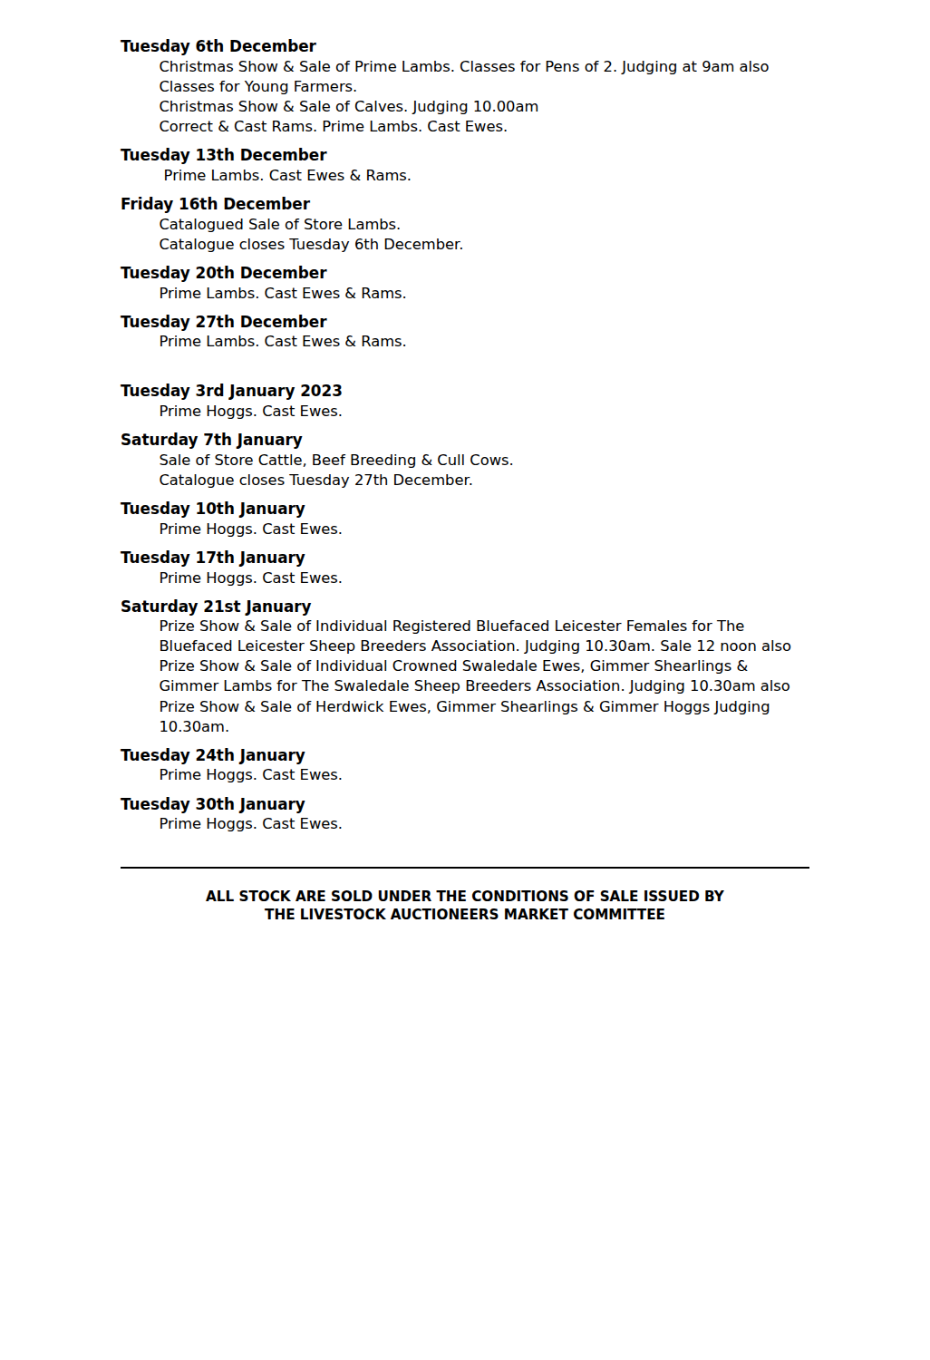Tuesday 6th December
Christmas Show & Sale of Prime Lambs. Classes for Pens of 2. Judging at 9am also Classes for Young Farmers.
Christmas Show & Sale of Calves. Judging 10.00am
Correct & Cast Rams. Prime Lambs. Cast Ewes.
Tuesday 13th December
Prime Lambs. Cast Ewes & Rams.
Friday 16th December
Catalogued Sale of Store Lambs.
Catalogue closes Tuesday 6th December.
Tuesday 20th December
Prime Lambs. Cast Ewes & Rams.
Tuesday 27th December
Prime Lambs. Cast Ewes & Rams.
Tuesday 3rd January 2023
Prime Hoggs. Cast Ewes.
Saturday 7th January
Sale of Store Cattle, Beef Breeding & Cull Cows.
Catalogue closes Tuesday 27th December.
Tuesday 10th January
Prime Hoggs. Cast Ewes.
Tuesday 17th January
Prime Hoggs. Cast Ewes.
Saturday 21st January
Prize Show & Sale of Individual Registered Bluefaced Leicester Females for The Bluefaced Leicester Sheep Breeders Association. Judging 10.30am. Sale 12 noon also
Prize Show & Sale of Individual Crowned Swaledale Ewes, Gimmer Shearlings & Gimmer Lambs for The Swaledale Sheep Breeders Association. Judging 10.30am also
Prize Show & Sale of Herdwick Ewes, Gimmer Shearlings & Gimmer Hoggs Judging 10.30am.
Tuesday 24th January
Prime Hoggs. Cast Ewes.
Tuesday 30th January
Prime Hoggs. Cast Ewes.
ALL STOCK ARE SOLD UNDER THE CONDITIONS OF SALE ISSUED BY
THE LIVESTOCK AUCTIONEERS MARKET COMMITTEE